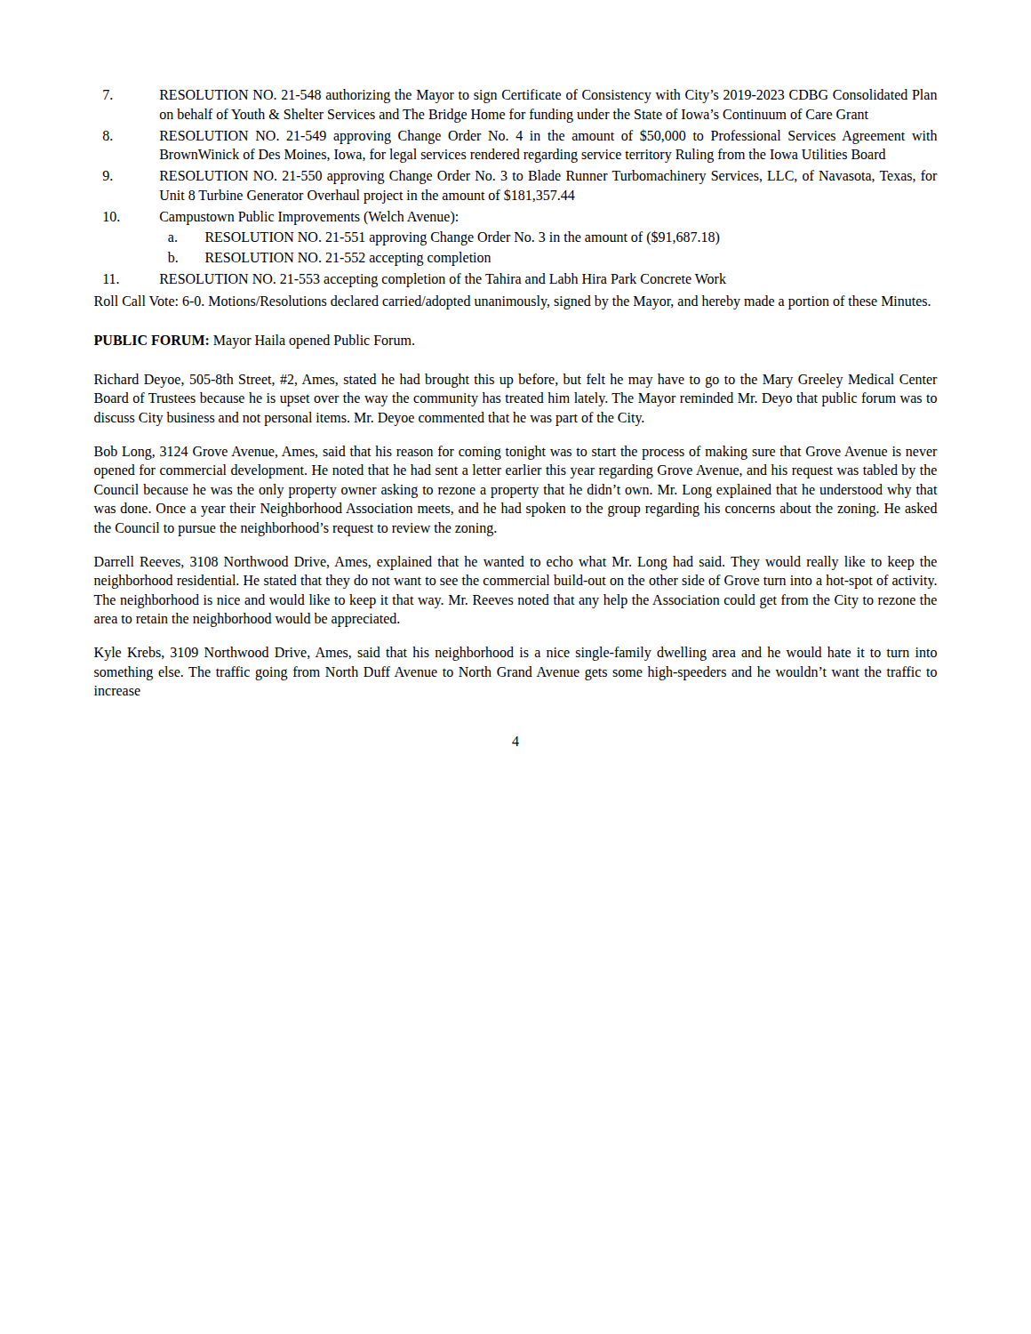7. RESOLUTION NO. 21-548 authorizing the Mayor to sign Certificate of Consistency with City’s 2019-2023 CDBG Consolidated Plan on behalf of Youth & Shelter Services and The Bridge Home for funding under the State of Iowa’s Continuum of Care Grant
8. RESOLUTION NO. 21-549 approving Change Order No. 4 in the amount of $50,000 to Professional Services Agreement with BrownWinick of Des Moines, Iowa, for legal services rendered regarding service territory Ruling from the Iowa Utilities Board
9. RESOLUTION NO. 21-550 approving Change Order No. 3 to Blade Runner Turbomachinery Services, LLC, of Navasota, Texas, for Unit 8 Turbine Generator Overhaul project in the amount of $181,357.44
10. Campustown Public Improvements (Welch Avenue):
a. RESOLUTION NO. 21-551 approving Change Order No. 3 in the amount of ($91,687.18)
b. RESOLUTION NO. 21-552 accepting completion
11. RESOLUTION NO. 21-553 accepting completion of the Tahira and Labh Hira Park Concrete Work
Roll Call Vote: 6-0. Motions/Resolutions declared carried/adopted unanimously, signed by the Mayor, and hereby made a portion of these Minutes.
PUBLIC FORUM: Mayor Haila opened Public Forum.
Richard Deyoe, 505-8th Street, #2, Ames, stated he had brought this up before, but felt he may have to go to the Mary Greeley Medical Center Board of Trustees because he is upset over the way the community has treated him lately. The Mayor reminded Mr. Deyo that public forum was to discuss City business and not personal items. Mr. Deyoe commented that he was part of the City.
Bob Long, 3124 Grove Avenue, Ames, said that his reason for coming tonight was to start the process of making sure that Grove Avenue is never opened for commercial development. He noted that he had sent a letter earlier this year regarding Grove Avenue, and his request was tabled by the Council because he was the only property owner asking to rezone a property that he didn’t own. Mr. Long explained that he understood why that was done. Once a year their Neighborhood Association meets, and he had spoken to the group regarding his concerns about the zoning. He asked the Council to pursue the neighborhood’s request to review the zoning.
Darrell Reeves, 3108 Northwood Drive, Ames, explained that he wanted to echo what Mr. Long had said. They would really like to keep the neighborhood residential. He stated that they do not want to see the commercial build-out on the other side of Grove turn into a hot-spot of activity. The neighborhood is nice and would like to keep it that way. Mr. Reeves noted that any help the Association could get from the City to rezone the area to retain the neighborhood would be appreciated.
Kyle Krebs, 3109 Northwood Drive, Ames, said that his neighborhood is a nice single-family dwelling area and he would hate it to turn into something else. The traffic going from North Duff Avenue to North Grand Avenue gets some high-speeders and he wouldn’t want the traffic to increase
4